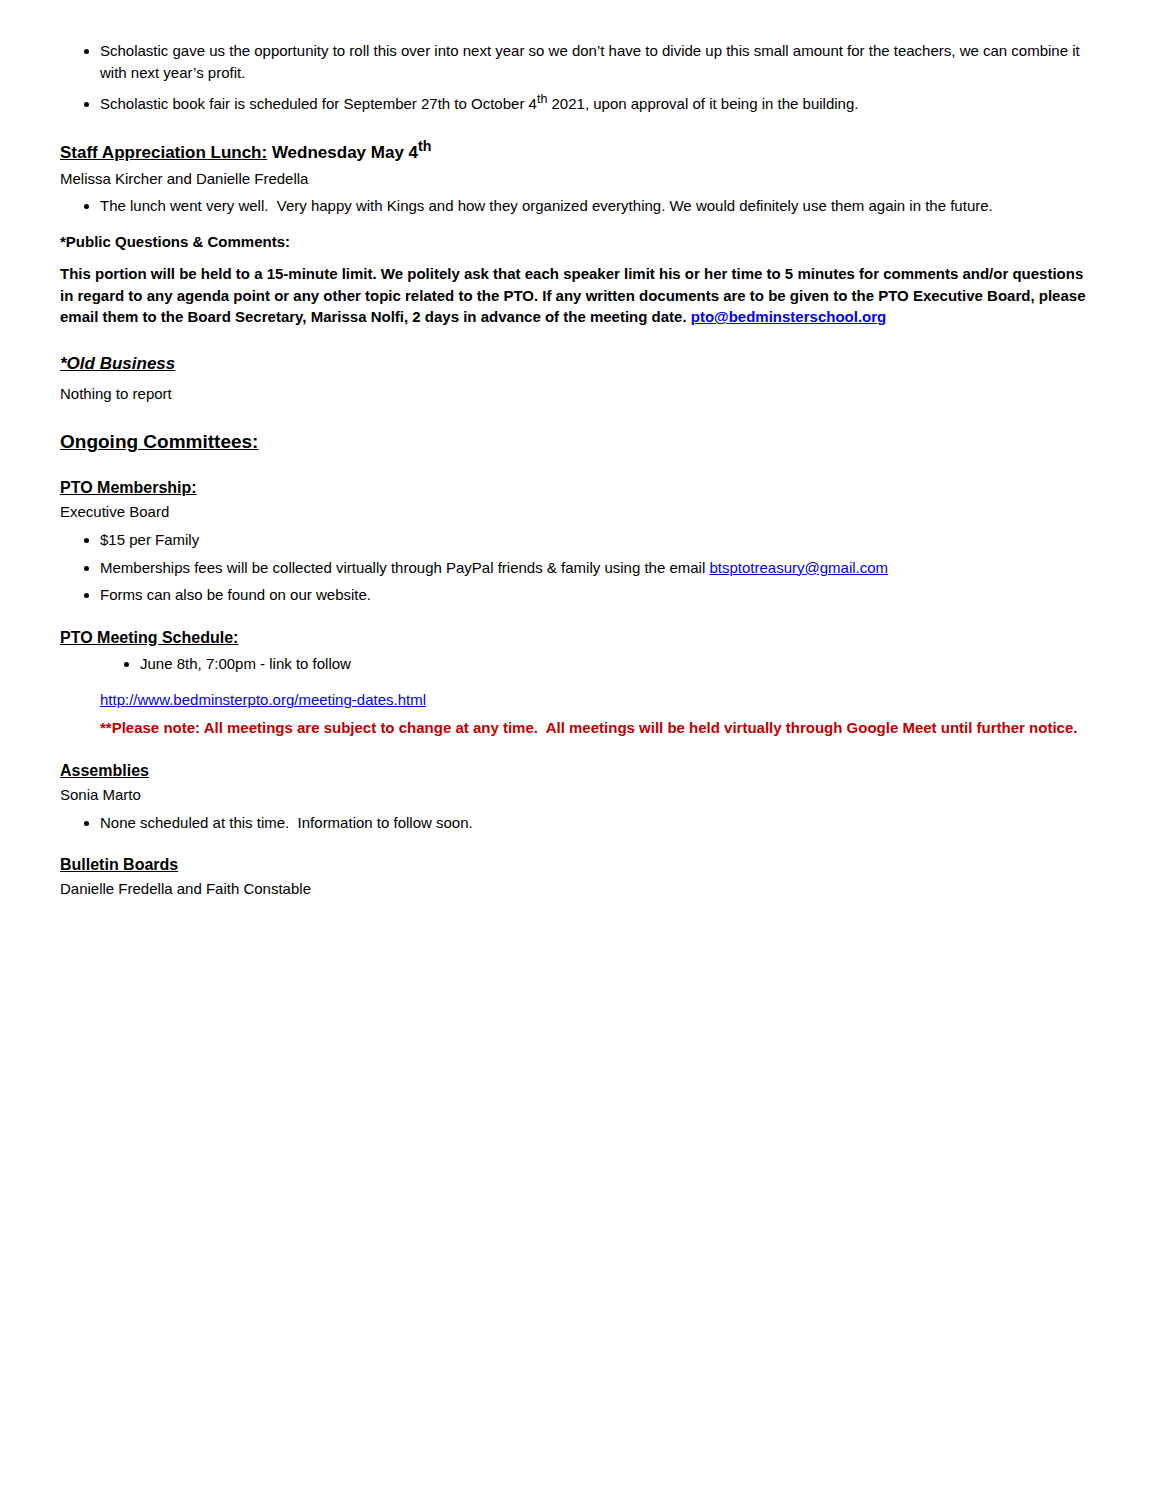Scholastic gave us the opportunity to roll this over into next year so we don’t have to divide up this small amount for the teachers, we can combine it with next year’s profit.
Scholastic book fair is scheduled for September 27th to October 4th 2021, upon approval of it being in the building.
Staff Appreciation Lunch: Wednesday May 4th
Melissa Kircher and Danielle Fredella
The lunch went very well. Very happy with Kings and how they organized everything. We would definitely use them again in the future.
*Public Questions & Comments:
This portion will be held to a 15-minute limit. We politely ask that each speaker limit his or her time to 5 minutes for comments and/or questions in regard to any agenda point or any other topic related to the PTO. If any written documents are to be given to the PTO Executive Board, please email them to the Board Secretary, Marissa Nolfi, 2 days in advance of the meeting date. pto@bedminsterschool.org
*Old Business
Nothing to report
Ongoing Committees:
PTO Membership:
Executive Board
$15 per Family
Memberships fees will be collected virtually through PayPal friends & family using the email btsptotreasury@gmail.com
Forms can also be found on our website.
PTO Meeting Schedule:
June 8th, 7:00pm - link to follow
http://www.bedminsterpto.org/meeting-dates.html
**Please note: All meetings are subject to change at any time. All meetings will be held virtually through Google Meet until further notice.
Assemblies
Sonia Marto
None scheduled at this time. Information to follow soon.
Bulletin Boards
Danielle Fredella and Faith Constable